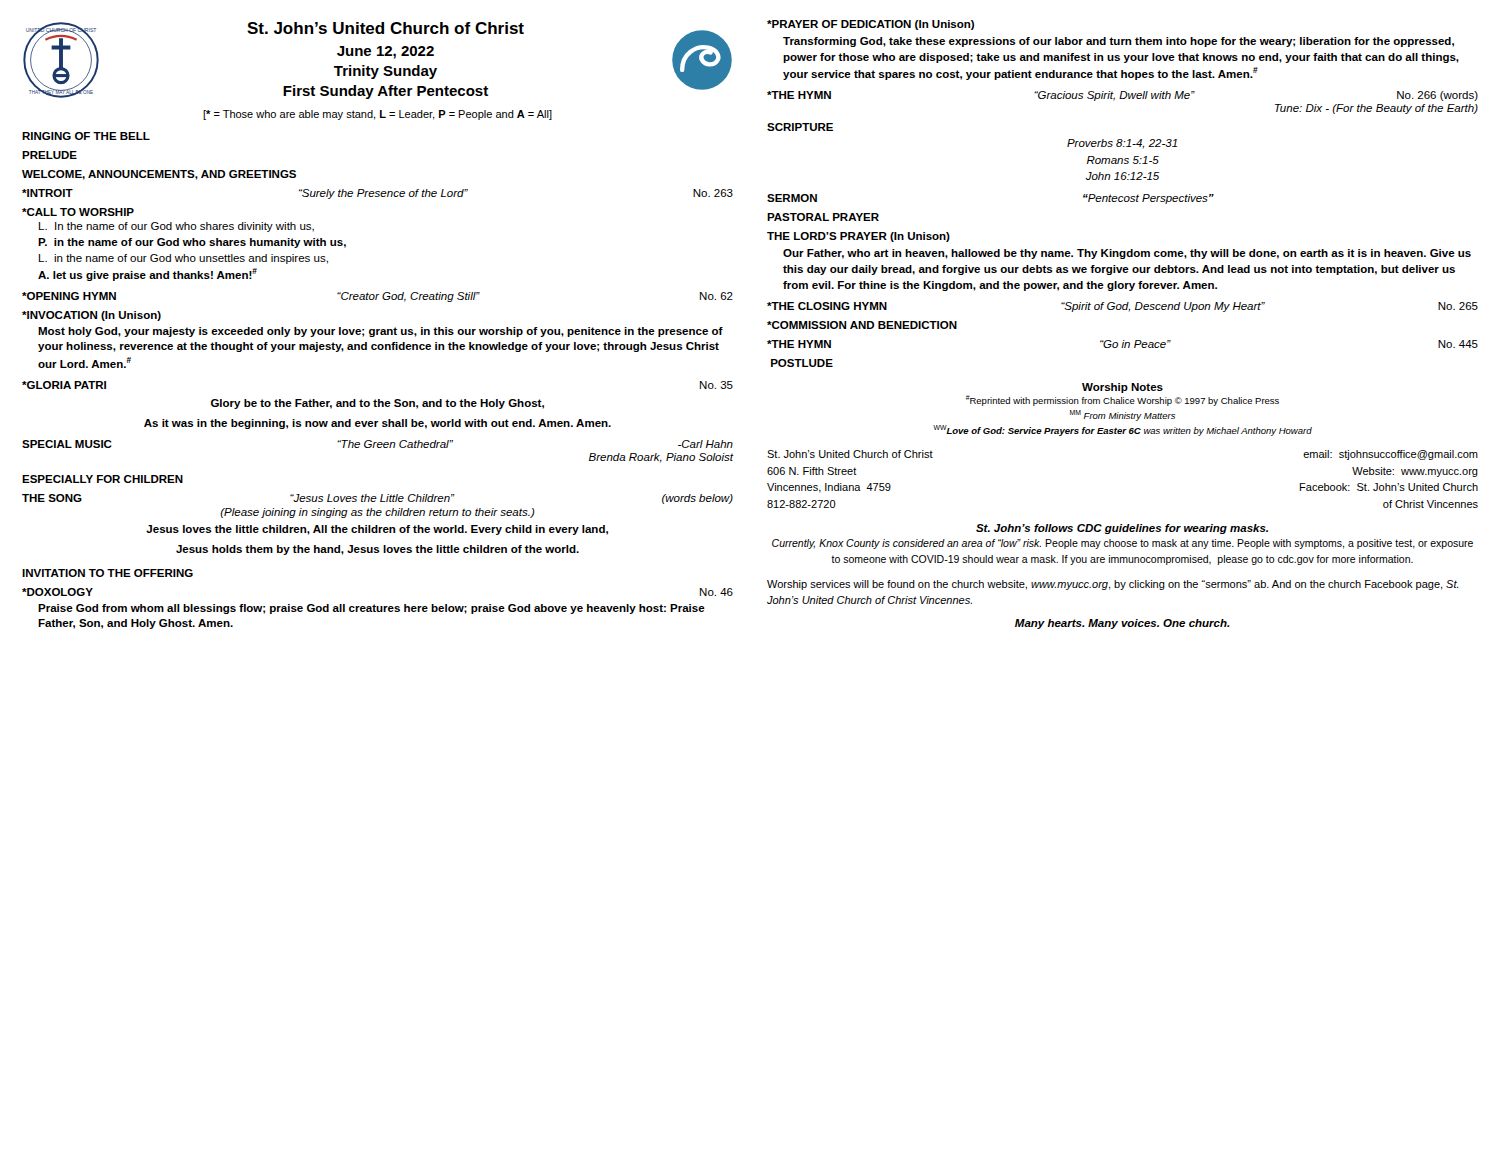UNITED CHURCH OF CHRIST THAT THEY MAY ALL BE ONE
St. John’s United Church of Christ
June 12, 2022
Trinity Sunday
First Sunday After Pentecost
[* = Those who are able may stand, L = Leader, P = People and A = All]
RINGING OF THE BELL
PRELUDE
WELCOME, ANNOUNCEMENTS, AND GREETINGS
*INTROIT
“Surely the Presence of the Lord”
No. 263
*CALL TO WORSHIP
L. In the name of our God who shares divinity with us,
P. in the name of our God who shares humanity with us,
L. in the name of our God who unsettles and inspires us,
A. let us give praise and thanks! Amen!#
*OPENING HYMN
“Creator God, Creating Still”
No. 62
*INVOCATION (In Unison)
Most holy God, your majesty is exceeded only by your love; grant us, in this our worship of you, penitence in the presence of your holiness, reverence at the thought of your majesty, and confidence in the knowledge of your love; through Jesus Christ our Lord. Amen.#
*GLORIA PATRI
No. 35
Glory be to the Father, and to the Son, and to the Holy Ghost,
As it was in the beginning, is now and ever shall be, world with out end. Amen. Amen.
SPECIAL MUSIC
“The Green Cathedral”
-Carl Hahn
Brenda Roark, Piano Soloist
ESPECIALLY FOR CHILDREN
THE SONG
“Jesus Loves the Little Children”
(words below)
(Please joining in singing as the children return to their seats.)
Jesus loves the little children, All the children of the world. Every child in every land,
Jesus holds them by the hand, Jesus loves the little children of the world.
INVITATION TO THE OFFERING
*DOXOLOGY
No. 46
Praise God from whom all blessings flow; praise God all creatures here below; praise God above ye heavenly host: Praise Father, Son, and Holy Ghost. Amen.
*PRAYER OF DEDICATION (In Unison)
Transforming God, take these expressions of our labor and turn them into hope for the weary; liberation for the oppressed, power for those who are disposed; take us and manifest in us your love that knows no end, your faith that can do all things, your service that spares no cost, your patient endurance that hopes to the last. Amen.#
*THE HYMN
“Gracious Spirit, Dwell with Me”
No. 266 (words)
Tune: Dix - (For the Beauty of the Earth)
SCRIPTURE
Proverbs 8:1-4, 22-31
Romans 5:1-5
John 16:12-15
SERMON
“Pentecost Perspectives”
PASTORAL PRAYER
THE LORD’S PRAYER (In Unison)
Our Father, who art in heaven, hallowed be thy name. Thy Kingdom come, thy will be done, on earth as it is in heaven. Give us this day our daily bread, and forgive us our debts as we forgive our debtors. And lead us not into temptation, but deliver us from evil. For thine is the Kingdom, and the power, and the glory forever. Amen.
*THE CLOSING HYMN
“Spirit of God, Descend Upon My Heart”
No. 265
*COMMISSION AND BENEDICTION
*THE HYMN
“Go in Peace”
No. 445
POSTLUDE
Worship Notes
#Reprinted with permission from Chalice Worship © 1997 by Chalice Press
MM From Ministry Matters
WWLove of God: Service Prayers for Easter 6C was written by Michael Anthony Howard
St. John’s United Church of Christ
606 N. Fifth Street
Vincennes, Indiana 4759
812-882-2720
email: stjohnsuccoffice@gmail.com
Website: www.myucc.org
Facebook: St. John’s United Church
of Christ Vincennes
St. John’s follows CDC guidelines for wearing masks.
Currently, Knox County is considered an area of “low” risk. People may choose to mask at any time. People with symptoms, a positive test, or exposure to someone with COVID-19 should wear a mask. If you are immunocompromised, please go to cdc.gov for more information.
Worship services will be found on the church website, www.myucc.org, by clicking on the “sermons” ab. And on the church Facebook page, St. John’s United Church of Christ Vincennes.
Many hearts. Many voices. One church.